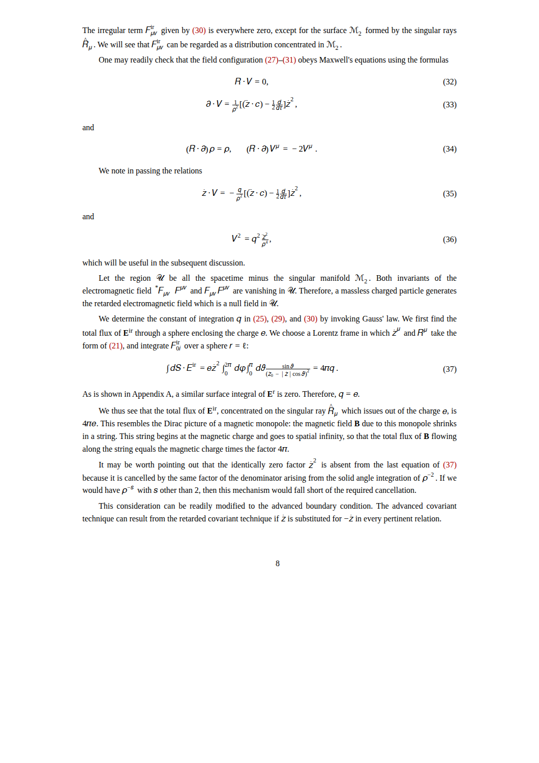The irregular term Fμνir given by (30) is everywhere zero, except for the surface ℳ2 formed by the singular rays R^μ. We will see that Fμνir can be regarded as a distribution concentrated in ℳ2.
One may readily check that the field configuration (27)–(31) obeys Maxwell's equations using the formulas
R·V=0,
(32)
∂·V= 1ρ2 [ (z⃛·c) − 12 ddτ ] z˙2,
(33)
and
(R·∂) ρ=ρ, (R·∂) Vμ =−2Vμ.
(34)
We note in passing the relations
z˙·V= −qρ2 [ (z⃛·c) − 12 ddτ ] z˙2,
(35)
and
V2= q2 z⃛2 ρ4 ,
(36)
which will be useful in the subsequent discussion.
Let the region 𝒰 be all the spacetime minus the singular manifold ℳ2. Both invariants of the electromagnetic field Fμν*Fμν and FμνFμν are vanishing in 𝒰. Therefore, a massless charged particle generates the retarded electromagnetic field which is a null field in 𝒰.
We determine the constant of integration q in (25), (29), and (30) by invoking Gauss' law. We first find the total flux of Eir through a sphere enclosing the charge e. We choose a Lorentz frame in which z˙μ and Rμ take the form of (21), and integrate F0iir over a sphere r=ℓ:
∫dS· Eir = ez˙2 ∫02π dφ ∫0π dϑ sinϑ (z˙0−|z˙|cosϑ) 2 =4πq.
(37)
As is shown in Appendix A, a similar surface integral of Er is zero. Therefore, q=e.
We thus see that the total flux of Eir, concentrated on the singular ray R^μ which issues out of the charge e, is 4πe. This resembles the Dirac picture of a magnetic monopole: the magnetic field B due to this monopole shrinks in a string. This string begins at the magnetic charge and goes to spatial infinity, so that the total flux of B flowing along the string equals the magnetic charge times the factor 4π.
It may be worth pointing out that the identically zero factor z˙2 is absent from the last equation of (37) because it is cancelled by the same factor of the denominator arising from the solid angle integration of ρ−2. If we would have ρ−s with s other than 2, then this mechanism would fall short of the required cancellation.
This consideration can be readily modified to the advanced boundary condition. The advanced covariant technique can result from the retarded covariant technique if z˙ is substituted for −z˙ in every pertinent relation.
8